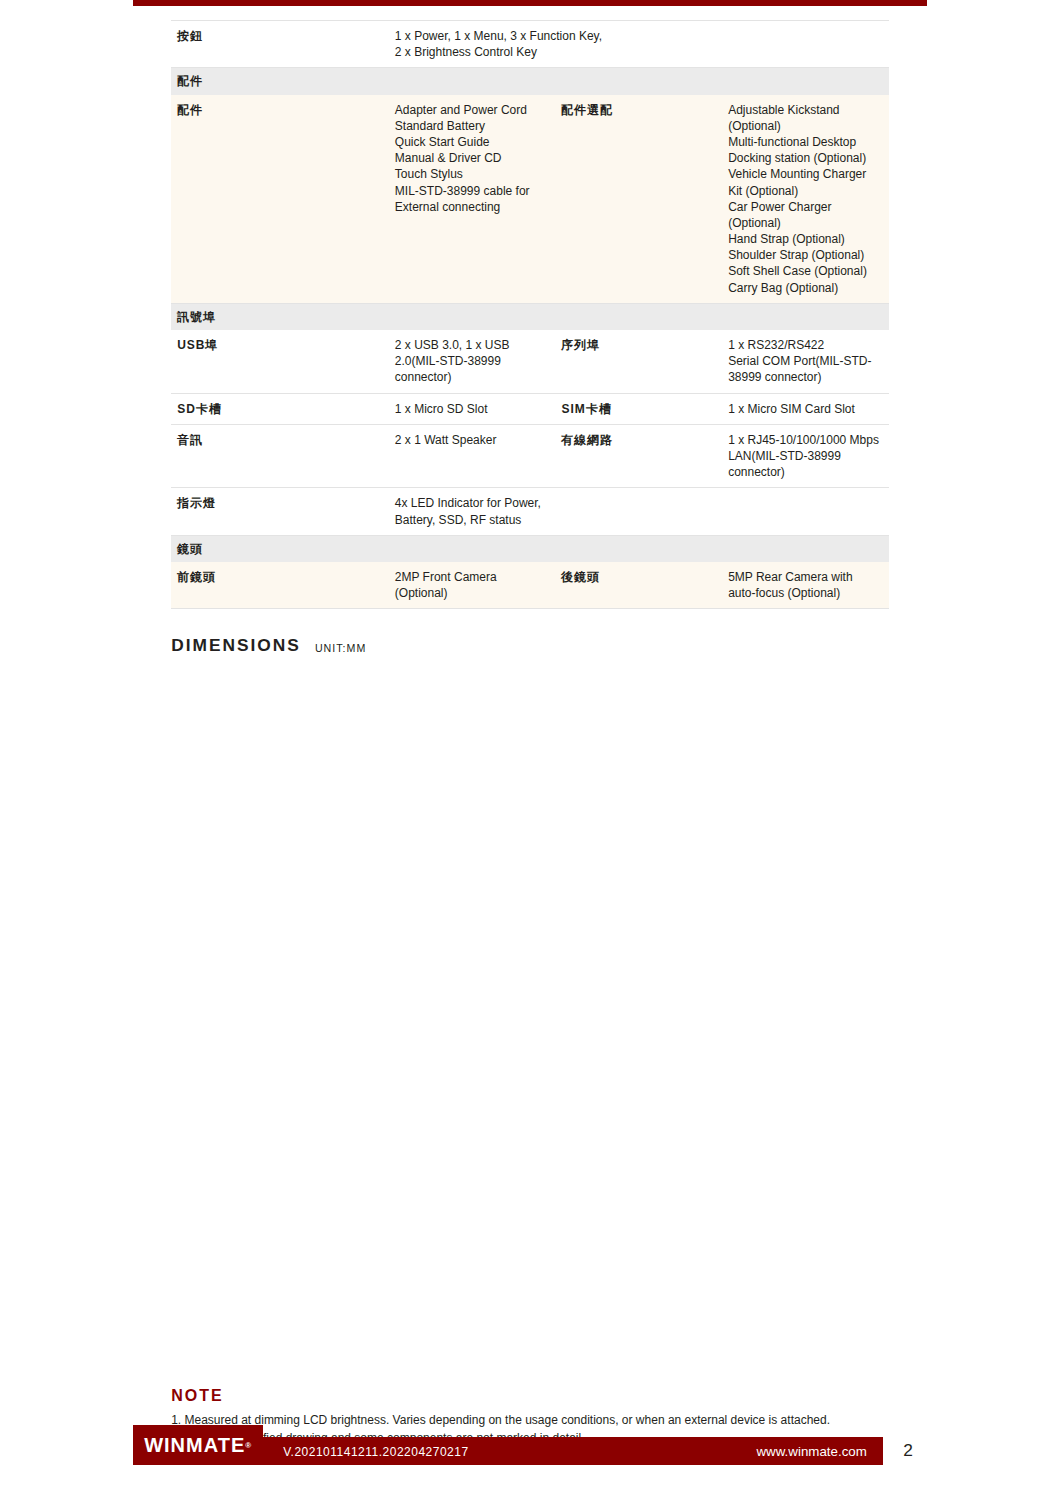| 按鈕 | 1 x Power, 1 x Menu, 3 x Function Key, 2 x Brightness Control Key |
| 配件 |
| 配件 | Adapter and Power Cord Standard Battery Quick Start Guide Manual & Driver CD Touch Stylus MIL-STD-38999 cable for External connecting | 配件選配 | Adjustable Kickstand (Optional) Multi-functional Desktop Docking station (Optional) Vehicle Mounting Charger Kit (Optional) Car Power Charger (Optional) Hand Strap (Optional) Shoulder Strap (Optional) Soft Shell Case (Optional) Carry Bag (Optional) |
| 訊號埠 |
| USB埠 | 2 x USB 3.0, 1 x USB 2.0(MIL-STD-38999 connector) | 序列埠 | 1 x RS232/RS422 Serial COM Port(MIL-STD-38999 connector) |
| SD卡槽 | 1 x Micro SD Slot | SIM卡槽 | 1 x Micro SIM Card Slot |
| 音訊 | 2 x 1 Watt Speaker | 有線網路 | 1 x RJ45-10/100/1000 Mbps LAN(MIL-STD-38999 connector) |
| 指示燈 | 4x LED Indicator for Power, Battery, SSD, RF status | | |
| 鏡頭 |
| 前鏡頭 | 2MP Front Camera (Optional) | 後鏡頭 | 5MP Rear Camera with auto-focus (Optional) |
DIMENSIONS
UNIT:MM
NOTE
1. Measured at dimming LCD brightness. Varies depending on the usage conditions, or when an external device is attached.
2. This is a simplified drawing and some components are not marked in detail.
3. Default uses the silver military connector with RoHs, optional green military connector without RoHs.
WINMATE®
V.202101141211.202204270217
www.winmate.com
2